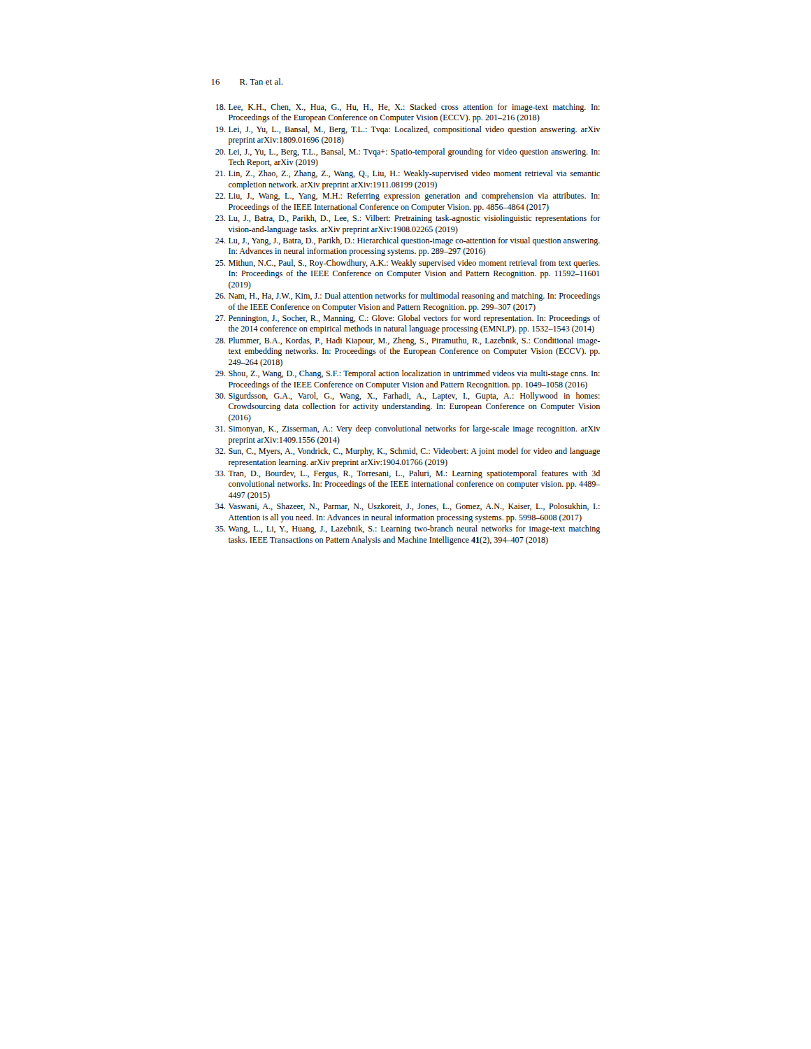16 R. Tan et al.
18 Lee, K.H., Chen, X., Hua, G., Hu, H., He, X.: Stacked cross attention for image-text matching. In: Proceedings of the European Conference on Computer Vision (ECCV). pp. 201–216 (2018)
19 Lei, J., Yu, L., Bansal, M., Berg, T.L.: Tvqa: Localized, compositional video question answering. arXiv preprint arXiv:1809.01696 (2018)
20 Lei, J., Yu, L., Berg, T.L., Bansal, M.: Tvqa+: Spatio-temporal grounding for video question answering. In: Tech Report, arXiv (2019)
21 Lin, Z., Zhao, Z., Zhang, Z., Wang, Q., Liu, H.: Weakly-supervised video moment retrieval via semantic completion network. arXiv preprint arXiv:1911.08199 (2019)
22 Liu, J., Wang, L., Yang, M.H.: Referring expression generation and comprehension via attributes. In: Proceedings of the IEEE International Conference on Computer Vision. pp. 4856–4864 (2017)
23 Lu, J., Batra, D., Parikh, D., Lee, S.: Vilbert: Pretraining task-agnostic visiolinguistic representations for vision-and-language tasks. arXiv preprint arXiv:1908.02265 (2019)
24 Lu, J., Yang, J., Batra, D., Parikh, D.: Hierarchical question-image co-attention for visual question answering. In: Advances in neural information processing systems. pp. 289–297 (2016)
25 Mithun, N.C., Paul, S., Roy-Chowdhury, A.K.: Weakly supervised video moment retrieval from text queries. In: Proceedings of the IEEE Conference on Computer Vision and Pattern Recognition. pp. 11592–11601 (2019)
26 Nam, H., Ha, J.W., Kim, J.: Dual attention networks for multimodal reasoning and matching. In: Proceedings of the IEEE Conference on Computer Vision and Pattern Recognition. pp. 299–307 (2017)
27 Pennington, J., Socher, R., Manning, C.: Glove: Global vectors for word representation. In: Proceedings of the 2014 conference on empirical methods in natural language processing (EMNLP). pp. 1532–1543 (2014)
28 Plummer, B.A., Kordas, P., Hadi Kiapour, M., Zheng, S., Piramuthu, R., Lazebnik, S.: Conditional image-text embedding networks. In: Proceedings of the European Conference on Computer Vision (ECCV). pp. 249–264 (2018)
29 Shou, Z., Wang, D., Chang, S.F.: Temporal action localization in untrimmed videos via multi-stage cnns. In: Proceedings of the IEEE Conference on Computer Vision and Pattern Recognition. pp. 1049–1058 (2016)
30 Sigurdsson, G.A., Varol, G., Wang, X., Farhadi, A., Laptev, I., Gupta, A.: Hollywood in homes: Crowdsourcing data collection for activity understanding. In: European Conference on Computer Vision (2016)
31 Simonyan, K., Zisserman, A.: Very deep convolutional networks for large-scale image recognition. arXiv preprint arXiv:1409.1556 (2014)
32 Sun, C., Myers, A., Vondrick, C., Murphy, K., Schmid, C.: Videobert: A joint model for video and language representation learning. arXiv preprint arXiv:1904.01766 (2019)
33 Tran, D., Bourdev, L., Fergus, R., Torresani, L., Paluri, M.: Learning spatiotemporal features with 3d convolutional networks. In: Proceedings of the IEEE international conference on computer vision. pp. 4489–4497 (2015)
34 Vaswani, A., Shazeer, N., Parmar, N., Uszkoreit, J., Jones, L., Gomez, A.N., Kaiser, L., Polosukhin, I.: Attention is all you need. In: Advances in neural information processing systems. pp. 5998–6008 (2017)
35 Wang, L., Li, Y., Huang, J., Lazebnik, S.: Learning two-branch neural networks for image-text matching tasks. IEEE Transactions on Pattern Analysis and Machine Intelligence 41(2), 394–407 (2018)